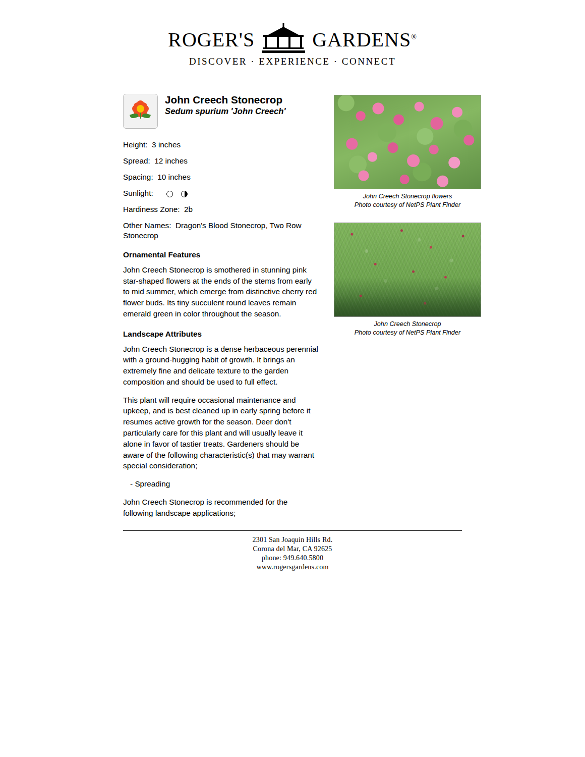ROGER'S GARDENS®
DISCOVER · EXPERIENCE · CONNECT
John Creech Stonecrop
Sedum spurium 'John Creech'
Height: 3 inches
Spread: 12 inches
Spacing: 10 inches
Sunlight:
Hardiness Zone: 2b
Other Names: Dragon's Blood Stonecrop, Two Row Stonecrop
Ornamental Features
John Creech Stonecrop is smothered in stunning pink star-shaped flowers at the ends of the stems from early to mid summer, which emerge from distinctive cherry red flower buds. Its tiny succulent round leaves remain emerald green in color throughout the season.
Landscape Attributes
John Creech Stonecrop is a dense herbaceous perennial with a ground-hugging habit of growth. It brings an extremely fine and delicate texture to the garden composition and should be used to full effect.
This plant will require occasional maintenance and upkeep, and is best cleaned up in early spring before it resumes active growth for the season. Deer don't particularly care for this plant and will usually leave it alone in favor of tastier treats. Gardeners should be aware of the following characteristic(s) that may warrant special consideration;
Spreading
John Creech Stonecrop is recommended for the following landscape applications;
John Creech Stonecrop flowers
Photo courtesy of NetPS Plant Finder
John Creech Stonecrop
Photo courtesy of NetPS Plant Finder
2301 San Joaquin Hills Rd.
Corona del Mar, CA 92625
phone: 949.640.5800
www.rogersgardens.com